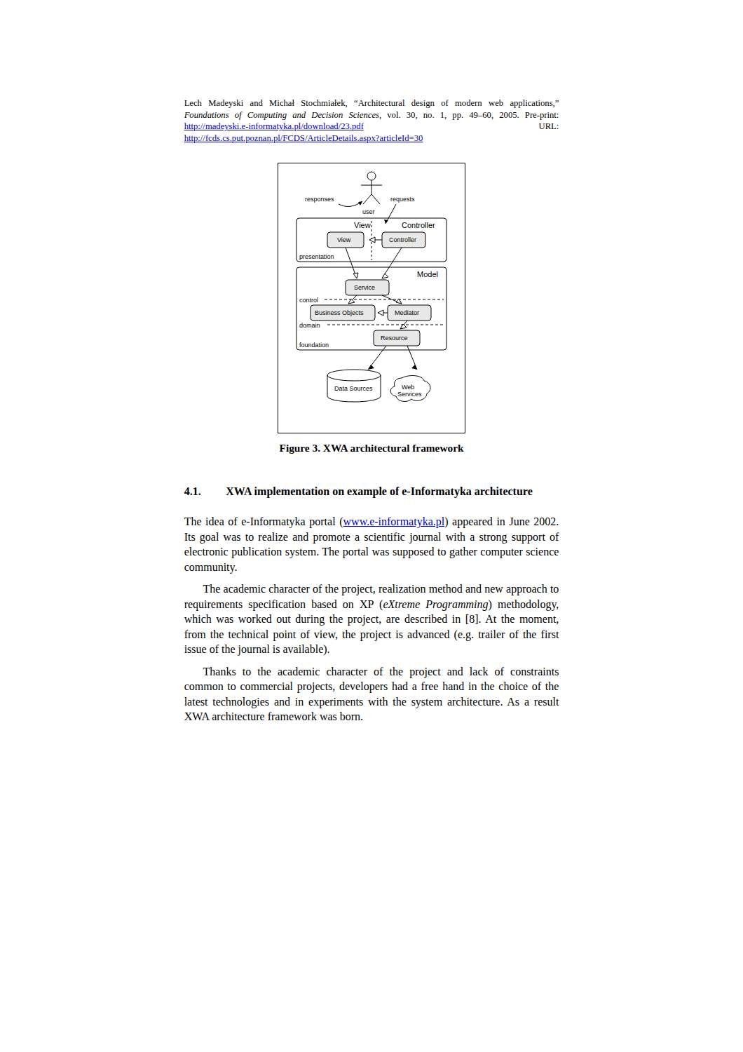Lech Madeyski and Michał Stochmiałek, “Architectural design of modern web applications,” Foundations of Computing and Decision Sciences, vol. 30, no. 1, pp. 49–60, 2005. Pre-print: http://madeyski.e-informatyka.pl/download/23.pdf URL: http://fcds.cs.put.poznan.pl/FCDS/ArticleDetails.aspx?articleId=30
user responses requests View Controller presentation View Controller Model Service control Business Objects Mediator domain Resource foundation Data Sources Web Services
Figure 3. XWA architectural framework
4.1. XWA implementation on example of e-Informatyka architecture
The idea of e-Informatyka portal (www.e-informatyka.pl) appeared in June 2002. Its goal was to realize and promote a scientific journal with a strong support of electronic publication system. The portal was supposed to gather computer science community.
The academic character of the project, realization method and new approach to requirements specification based on XP (eXtreme Programming) methodology, which was worked out during the project, are described in [8]. At the moment, from the technical point of view, the project is advanced (e.g. trailer of the first issue of the journal is available).
Thanks to the academic character of the project and lack of constraints common to commercial projects, developers had a free hand in the choice of the latest technologies and in experiments with the system architecture. As a result XWA architecture framework was born.